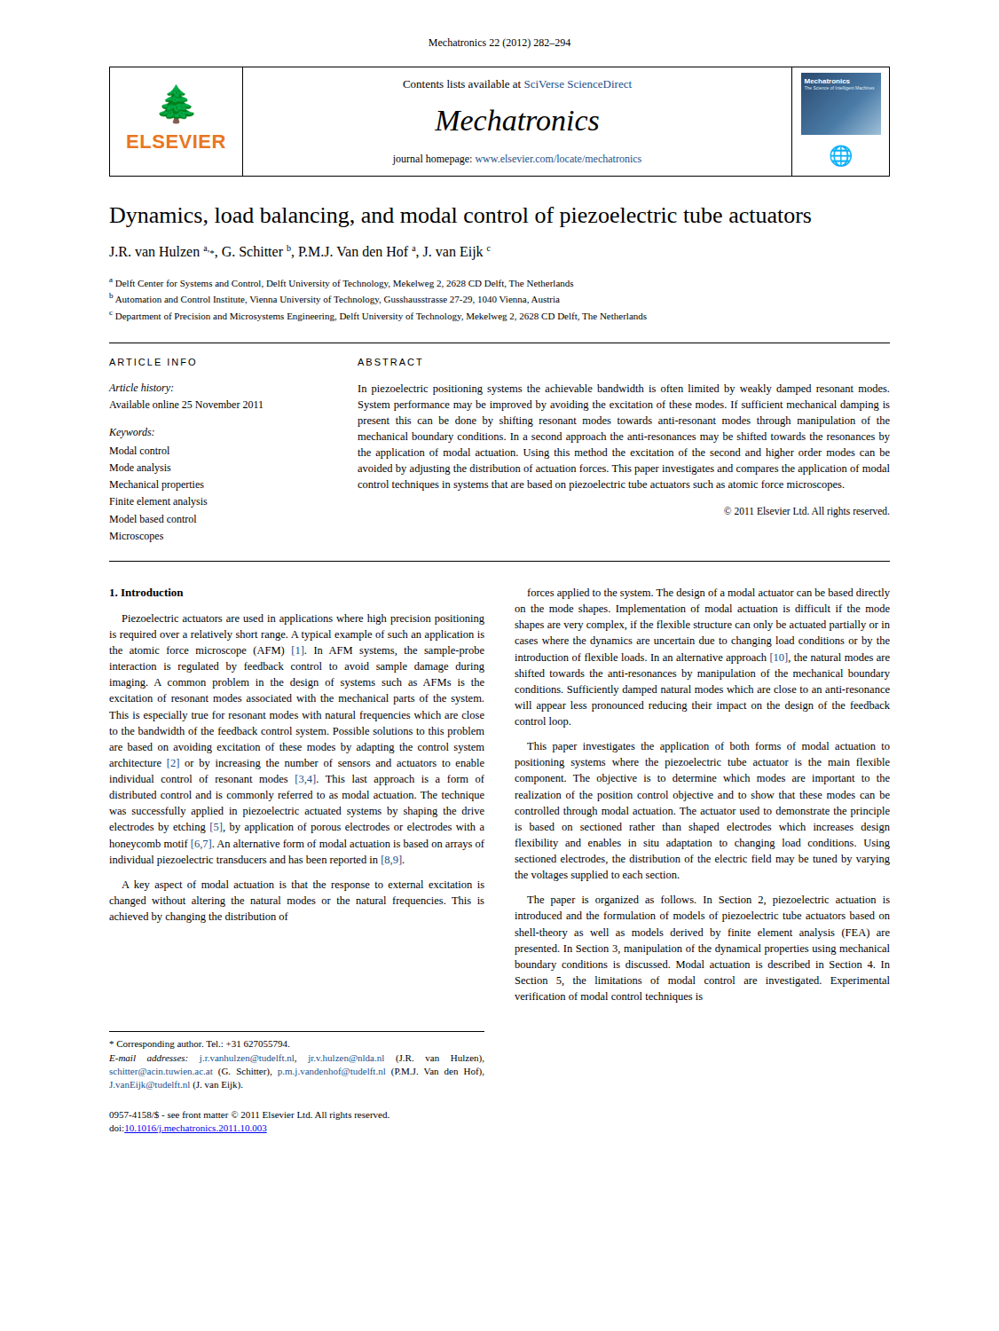Mechatronics 22 (2012) 282–294
🌲
ELSEVIER
Contents lists available at SciVerse ScienceDirect
Mechatronics
journal homepage: www.elsevier.com/locate/mechatronics
Mechatronics
The Science of Intelligent Machines
🌐
Dynamics, load balancing, and modal control of piezoelectric tube actuators
J.R. van Hulzen a,*, G. Schitter b, P.M.J. Van den Hof a, J. van Eijk c
a Delft Center for Systems and Control, Delft University of Technology, Mekelweg 2, 2628 CD Delft, The Netherlands
b Automation and Control Institute, Vienna University of Technology, Gusshausstrasse 27-29, 1040 Vienna, Austria
c Department of Precision and Microsystems Engineering, Delft University of Technology, Mekelweg 2, 2628 CD Delft, The Netherlands
Article info
Article history:
Available online 25 November 2011
Keywords:
Modal control
Mode analysis
Mechanical properties
Finite element analysis
Model based control
Microscopes
Abstract
In piezoelectric positioning systems the achievable bandwidth is often limited by weakly damped resonant modes. System performance may be improved by avoiding the excitation of these modes. If sufficient mechanical damping is present this can be done by shifting resonant modes towards anti-resonant modes through manipulation of the mechanical boundary conditions. In a second approach the anti-resonances may be shifted towards the resonances by the application of modal actuation. Using this method the excitation of the second and higher order modes can be avoided by adjusting the distribution of actuation forces. This paper investigates and compares the application of modal control techniques in systems that are based on piezoelectric tube actuators such as atomic force microscopes.
© 2011 Elsevier Ltd. All rights reserved.
1. Introduction
Piezoelectric actuators are used in applications where high precision positioning is required over a relatively short range. A typical example of such an application is the atomic force microscope (AFM) [1]. In AFM systems, the sample-probe interaction is regulated by feedback control to avoid sample damage during imaging. A common problem in the design of systems such as AFMs is the excitation of resonant modes associated with the mechanical parts of the system. This is especially true for resonant modes with natural frequencies which are close to the bandwidth of the feedback control system. Possible solutions to this problem are based on avoiding excitation of these modes by adapting the control system architecture [2] or by increasing the number of sensors and actuators to enable individual control of resonant modes [3,4]. This last approach is a form of distributed control and is commonly referred to as modal actuation. The technique was successfully applied in piezoelectric actuated systems by shaping the drive electrodes by etching [5], by application of porous electrodes or electrodes with a honeycomb motif [6,7]. An alternative form of modal actuation is based on arrays of individual piezoelectric transducers and has been reported in [8,9].
A key aspect of modal actuation is that the response to external excitation is changed without altering the natural modes or the natural frequencies. This is achieved by changing the distribution of
forces applied to the system. The design of a modal actuator can be based directly on the mode shapes. Implementation of modal actuation is difficult if the mode shapes are very complex, if the flexible structure can only be actuated partially or in cases where the dynamics are uncertain due to changing load conditions or by the introduction of flexible loads. In an alternative approach [10], the natural modes are shifted towards the anti-resonances by manipulation of the mechanical boundary conditions. Sufficiently damped natural modes which are close to an anti-resonance will appear less pronounced reducing their impact on the design of the feedback control loop.
This paper investigates the application of both forms of modal actuation to positioning systems where the piezoelectric tube actuator is the main flexible component. The objective is to determine which modes are important to the realization of the position control objective and to show that these modes can be controlled through modal actuation. The actuator used to demonstrate the principle is based on sectioned rather than shaped electrodes which increases design flexibility and enables in situ adaptation to changing load conditions. Using sectioned electrodes, the distribution of the electric field may be tuned by varying the voltages supplied to each section.
The paper is organized as follows. In Section 2, piezoelectric actuation is introduced and the formulation of models of piezoelectric tube actuators based on shell-theory as well as models derived by finite element analysis (FEA) are presented. In Section 3, manipulation of the dynamical properties using mechanical boundary conditions is discussed. Modal actuation is described in Section 4. In Section 5, the limitations of modal control are investigated. Experimental verification of modal control techniques is
* Corresponding author. Tel.: +31 627055794.
E-mail addresses: j.r.vanhulzen@tudelft.nl, jr.v.hulzen@nlda.nl (J.R. van Hulzen), schitter@acin.tuwien.ac.at (G. Schitter), p.m.j.vandenhof@tudelft.nl (P.M.J. Van den Hof), J.vanEijk@tudelft.nl (J. van Eijk).
0957-4158/$ - see front matter © 2011 Elsevier Ltd. All rights reserved.
doi:10.1016/j.mechatronics.2011.10.003